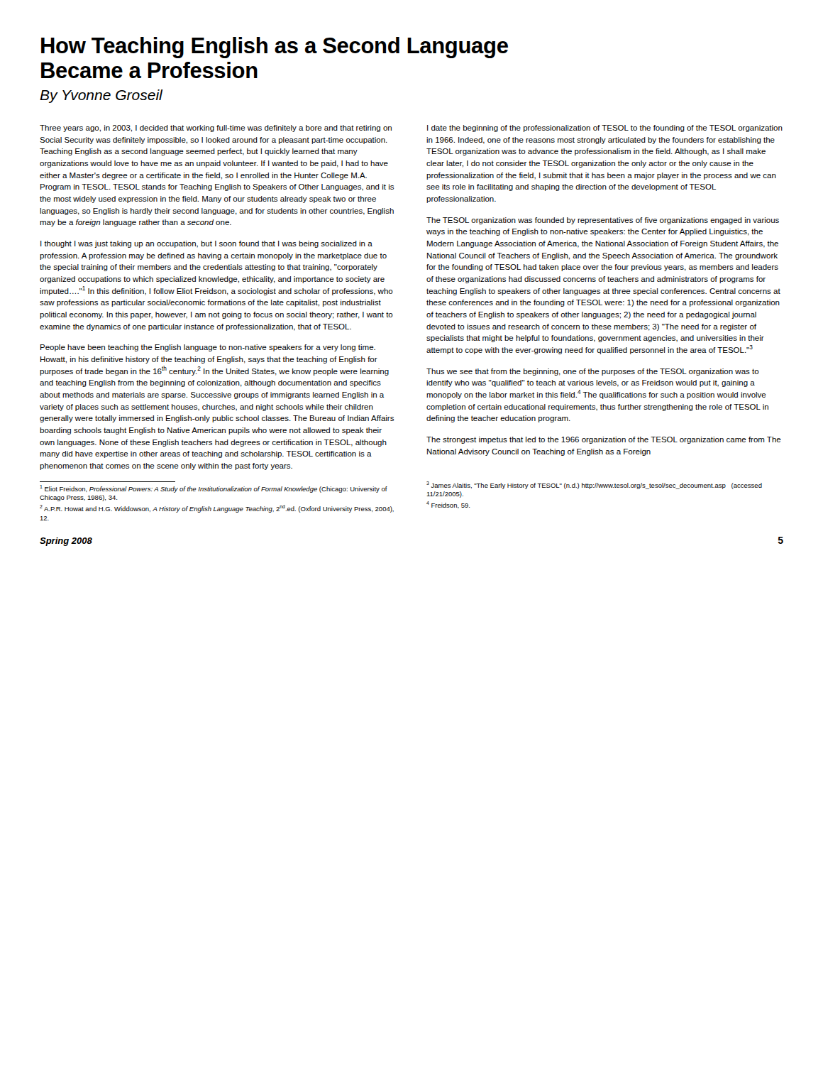How Teaching English as a Second Language
Became a Profession
By Yvonne Groseil
Three years ago, in 2003, I decided that working full-time was definitely a bore and that retiring on Social Security was definitely impossible, so I looked around for a pleasant part-time occupation. Teaching English as a second language seemed perfect, but I quickly learned that many organizations would love to have me as an unpaid volunteer. If I wanted to be paid, I had to have either a Master's degree or a certificate in the field, so I enrolled in the Hunter College M.A. Program in TESOL. TESOL stands for Teaching English to Speakers of Other Languages, and it is the most widely used expression in the field. Many of our students already speak two or three languages, so English is hardly their second language, and for students in other countries, English may be a foreign language rather than a second one.
I thought I was just taking up an occupation, but I soon found that I was being socialized in a profession. A profession may be defined as having a certain monopoly in the marketplace due to the special training of their members and the credentials attesting to that training, "corporately organized occupations to which specialized knowledge, ethicality, and importance to society are imputed…."1 In this definition, I follow Eliot Freidson, a sociologist and scholar of professions, who saw professions as particular social/economic formations of the late capitalist, post industrialist political economy. In this paper, however, I am not going to focus on social theory; rather, I want to examine the dynamics of one particular instance of professionalization, that of TESOL.
People have been teaching the English language to non-native speakers for a very long time. Howatt, in his definitive history of the teaching of English, says that the teaching of English for purposes of trade began in the 16th century.2 In the United States, we know people were learning and teaching English from the beginning of colonization, although documentation and specifics about methods and materials are sparse. Successive groups of immigrants learned English in a variety of places such as settlement houses, churches, and night schools while their children generally were totally immersed in English-only public school classes. The Bureau of Indian Affairs boarding schools taught English to Native American pupils who were not allowed to speak their own languages. None of these English teachers had degrees or certification in TESOL, although many did have expertise in other areas of teaching and scholarship. TESOL certification is a phenomenon that comes on the scene only within the past forty years.
I date the beginning of the professionalization of TESOL to the founding of the TESOL organization in 1966. Indeed, one of the reasons most strongly articulated by the founders for establishing the TESOL organization was to advance the professionalism in the field. Although, as I shall make clear later, I do not consider the TESOL organization the only actor or the only cause in the professionalization of the field, I submit that it has been a major player in the process and we can see its role in facilitating and shaping the direction of the development of TESOL professionalization.
The TESOL organization was founded by representatives of five organizations engaged in various ways in the teaching of English to non-native speakers: the Center for Applied Linguistics, the Modern Language Association of America, the National Association of Foreign Student Affairs, the National Council of Teachers of English, and the Speech Association of America. The groundwork for the founding of TESOL had taken place over the four previous years, as members and leaders of these organizations had discussed concerns of teachers and administrators of programs for teaching English to speakers of other languages at three special conferences. Central concerns at these conferences and in the founding of TESOL were: 1) the need for a professional organization of teachers of English to speakers of other languages; 2) the need for a pedagogical journal devoted to issues and research of concern to these members; 3) "The need for a register of specialists that might be helpful to foundations, government agencies, and universities in their attempt to cope with the ever-growing need for qualified personnel in the area of TESOL."3
Thus we see that from the beginning, one of the purposes of the TESOL organization was to identify who was "qualified" to teach at various levels, or as Freidson would put it, gaining a monopoly on the labor market in this field.4 The qualifications for such a position would involve completion of certain educational requirements, thus further strengthening the role of TESOL in defining the teacher education program.
The strongest impetus that led to the 1966 organization of the TESOL organization came from The National Advisory Council on Teaching of English as a Foreign
1 Eliot Freidson, Professional Powers: A Study of the Institutionalization of Formal Knowledge (Chicago: University of Chicago Press, 1986), 34.
2 A.P.R. Howat and H.G. Widdowson, A History of English Language Teaching, 2nd.ed. (Oxford University Press, 2004), 12.
3 James Alaitis, "The Early History of TESOL" (n.d.) http://www.tesol.org/s_tesol/sec_decoument.asp (accessed 11/21/2005).
4 Freidson, 59.
Spring 2008 5